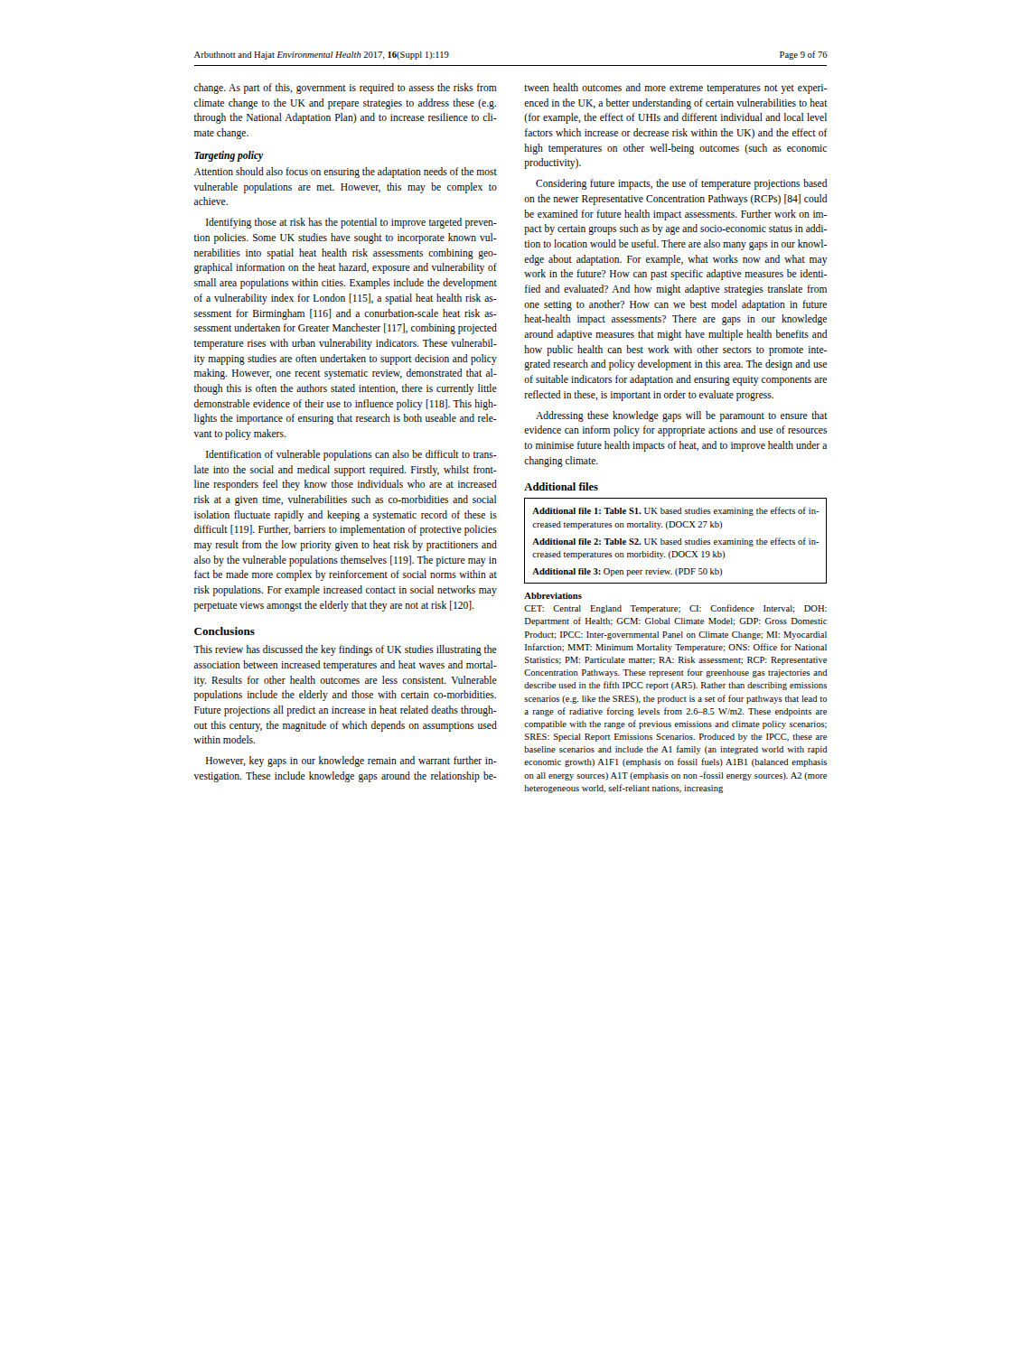Arbuthnott and Hajat Environmental Health 2017, 16(Suppl 1):119
Page 9 of 76
change. As part of this, government is required to assess the risks from climate change to the UK and prepare strategies to address these (e.g. through the National Adaptation Plan) and to increase resilience to climate change.
Targeting policy
Attention should also focus on ensuring the adaptation needs of the most vulnerable populations are met. However, this may be complex to achieve.
Identifying those at risk has the potential to improve targeted prevention policies. Some UK studies have sought to incorporate known vulnerabilities into spatial heat health risk assessments combining geographical information on the heat hazard, exposure and vulnerability of small area populations within cities. Examples include the development of a vulnerability index for London [115], a spatial heat health risk assessment for Birmingham [116] and a conurbation-scale heat risk assessment undertaken for Greater Manchester [117], combining projected temperature rises with urban vulnerability indicators. These vulnerability mapping studies are often undertaken to support decision and policy making. However, one recent systematic review, demonstrated that although this is often the authors stated intention, there is currently little demonstrable evidence of their use to influence policy [118]. This highlights the importance of ensuring that research is both useable and relevant to policy makers.
Identification of vulnerable populations can also be difficult to translate into the social and medical support required. Firstly, whilst front-line responders feel they know those individuals who are at increased risk at a given time, vulnerabilities such as co-morbidities and social isolation fluctuate rapidly and keeping a systematic record of these is difficult [119]. Further, barriers to implementation of protective policies may result from the low priority given to heat risk by practitioners and also by the vulnerable populations themselves [119]. The picture may in fact be made more complex by reinforcement of social norms within at risk populations. For example increased contact in social networks may perpetuate views amongst the elderly that they are not at risk [120].
Conclusions
This review has discussed the key findings of UK studies illustrating the association between increased temperatures and heat waves and mortality. Results for other health outcomes are less consistent. Vulnerable populations include the elderly and those with certain co-morbidities. Future projections all predict an increase in heat related deaths throughout this century, the magnitude of which depends on assumptions used within models.
However, key gaps in our knowledge remain and warrant further investigation. These include knowledge gaps around the relationship between health outcomes and more extreme temperatures not yet experienced in the UK, a better understanding of certain vulnerabilities to heat (for example, the effect of UHIs and different individual and local level factors which increase or decrease risk within the UK) and the effect of high temperatures on other well-being outcomes (such as economic productivity).
Considering future impacts, the use of temperature projections based on the newer Representative Concentration Pathways (RCPs) [84] could be examined for future health impact assessments. Further work on impact by certain groups such as by age and socio-economic status in addition to location would be useful. There are also many gaps in our knowledge about adaptation. For example, what works now and what may work in the future? How can past specific adaptive measures be identified and evaluated? And how might adaptive strategies translate from one setting to another? How can we best model adaptation in future heat-health impact assessments? There are gaps in our knowledge around adaptive measures that might have multiple health benefits and how public health can best work with other sectors to promote integrated research and policy development in this area. The design and use of suitable indicators for adaptation and ensuring equity components are reflected in these, is important in order to evaluate progress.
Addressing these knowledge gaps will be paramount to ensure that evidence can inform policy for appropriate actions and use of resources to minimise future health impacts of heat, and to improve health under a changing climate.
Additional files
Additional file 1: Table S1. UK based studies examining the effects of increased temperatures on mortality. (DOCX 27 kb)
Additional file 2: Table S2. UK based studies examining the effects of increased temperatures on morbidity. (DOCX 19 kb)
Additional file 3: Open peer review. (PDF 50 kb)
Abbreviations
CET: Central England Temperature; CI: Confidence Interval; DOH: Department of Health; GCM: Global Climate Model; GDP: Gross Domestic Product; IPCC: Inter-governmental Panel on Climate Change; MI: Myocardial Infarction; MMT: Minimum Mortality Temperature; ONS: Office for National Statistics; PM: Particulate matter; RA: Risk assessment; RCP: Representative Concentration Pathways. These represent four greenhouse gas trajectories and describe used in the fifth IPCC report (AR5). Rather than describing emissions scenarios (e.g. like the SRES), the product is a set of four pathways that lead to a range of radiative forcing levels from 2.6–8.5 W/m2. These endpoints are compatible with the range of previous emissions and climate policy scenarios; SRES: Special Report Emissions Scenarios. Produced by the IPCC, these are baseline scenarios and include the A1 family (an integrated world with rapid economic growth) A1F1 (emphasis on fossil fuels) A1B1 (balanced emphasis on all energy sources) A1T (emphasis on non -fossil energy sources). A2 (more heterogeneous world, self-reliant nations, increasing